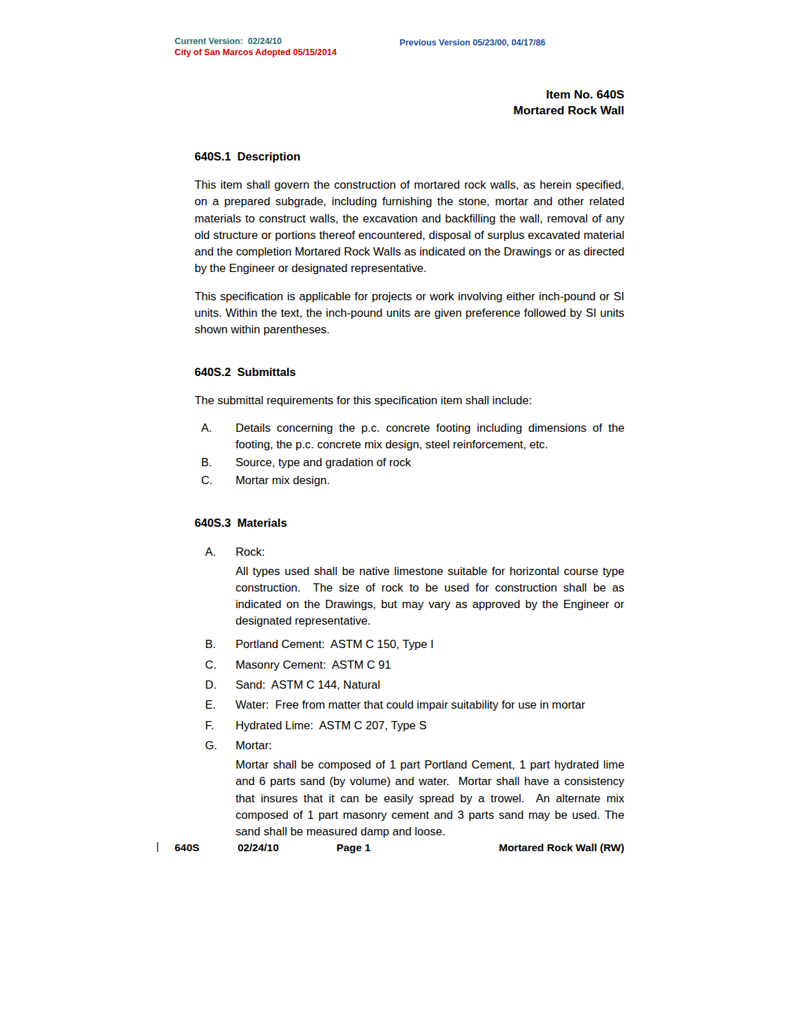Current Version: 02/24/10
City of San Marcos Adopted 05/15/2014
Previous Version 05/23/00, 04/17/86
Item No. 640S
Mortared Rock Wall
640S.1 Description
This item shall govern the construction of mortared rock walls, as herein specified, on a prepared subgrade, including furnishing the stone, mortar and other related materials to construct walls, the excavation and backfilling the wall, removal of any old structure or portions thereof encountered, disposal of surplus excavated material and the completion Mortared Rock Walls as indicated on the Drawings or as directed by the Engineer or designated representative.
This specification is applicable for projects or work involving either inch-pound or SI units. Within the text, the inch-pound units are given preference followed by SI units shown within parentheses.
640S.2 Submittals
The submittal requirements for this specification item shall include:
A. Details concerning the p.c. concrete footing including dimensions of the footing, the p.c. concrete mix design, steel reinforcement, etc.
B. Source, type and gradation of rock
C. Mortar mix design.
640S.3 Materials
A. Rock:
All types used shall be native limestone suitable for horizontal course type construction. The size of rock to be used for construction shall be as indicated on the Drawings, but may vary as approved by the Engineer or designated representative.
B. Portland Cement: ASTM C 150, Type I
C. Masonry Cement: ASTM C 91
D. Sand: ASTM C 144, Natural
E. Water: Free from matter that could impair suitability for use in mortar
F. Hydrated Lime: ASTM C 207, Type S
G. Mortar:
Mortar shall be composed of 1 part Portland Cement, 1 part hydrated lime and 6 parts sand (by volume) and water. Mortar shall have a consistency that insures that it can be easily spread by a trowel. An alternate mix composed of 1 part masonry cement and 3 parts sand may be used. The sand shall be measured damp and loose.
|
| 640S | 02/24/10 | Page 1 | Mortared Rock Wall (RW) |